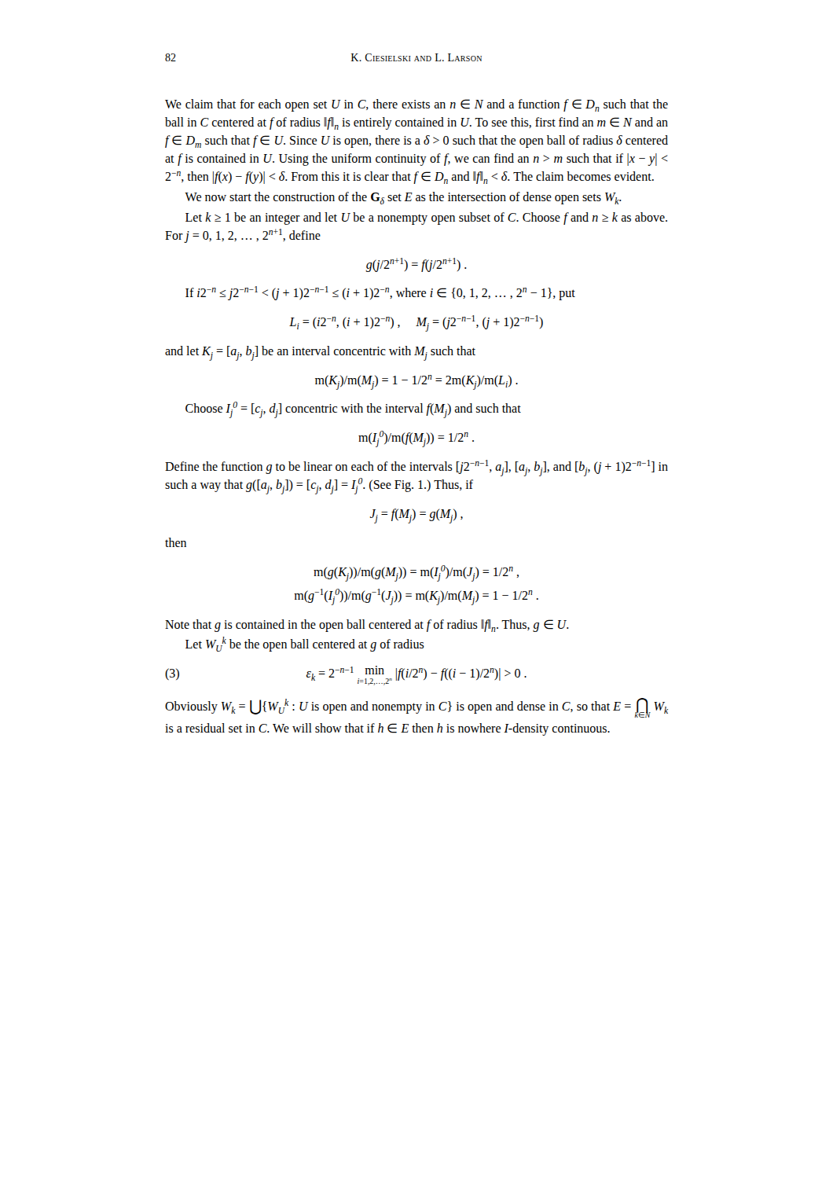82 K. Ciesielski and L. Larson 82
We claim that for each open set U in C, there exists an n ∈ N and a function f ∈ Dn such that the ball in C centered at f of radius ‖f‖n is entirely contained in U. To see this, first find an m ∈ N and an f ∈ Dm such that f ∈ U. Since U is open, there is a δ > 0 such that the open ball of radius δ centered at f is contained in U. Using the uniform continuity of f, we can find an n > m such that if |x − y| < 2−n, then |f(x) − f(y)| < δ. From this it is clear that f ∈ Dn and ‖f‖n < δ. The claim becomes evident.
We now start the construction of the Gδ set E as the intersection of dense open sets Wk.
Let k ≥ 1 be an integer and let U be a nonempty open subset of C. Choose f and n ≥ k as above. For j = 0, 1, 2, … , 2n+1, define
g(j/2n+1) = f(j/2n+1) .
If i2−n ≤ j2−n−1 < (j + 1)2−n−1 ≤ (i + 1)2−n, where i ∈ {0, 1, 2, … , 2n − 1}, put
Li = (i2−n, (i + 1)2−n) , Mj = (j2−n−1, (j + 1)2−n−1)
and let Kj = [aj, bj] be an interval concentric with Mj such that
m(Kj)/m(Mj) = 1 − 1/2n = 2m(Kj)/m(Li) .
Choose Ij0 = [cj, dj] concentric with the interval f(Mj) and such that
m(Ij0)/m(f(Mj)) = 1/2n .
Define the function g to be linear on each of the intervals [j2−n−1, aj], [aj, bj], and [bj, (j + 1)2−n−1] in such a way that g([aj, bj]) = [cj, dj] = Ij0. (See Fig. 1.) Thus, if
Jj = f(Mj) = g(Mj) ,
then
m(g(Kj))/m(g(Mj)) = m(Ij0)/m(Jj) = 1/2n ,
m(g−1(Ij0))/m(g−1(Jj)) = m(Kj)/m(Mj) = 1 − 1/2n .
Note that g is contained in the open ball centered at f of radius ‖f‖n. Thus, g ∈ U.
Let WUk be the open ball centered at g of radius
(3) εk = 2−n−1 min i=1,2,…,2n |f(i/2n) − f((i − 1)/2n)| > 0 .
Obviously Wk = ⋃{WUk : U is open and nonempty in C} is open and dense in C, so that E = ⋂k∈N Wk is a residual set in C. We will show that if h ∈ E then h is nowhere I-density continuous.